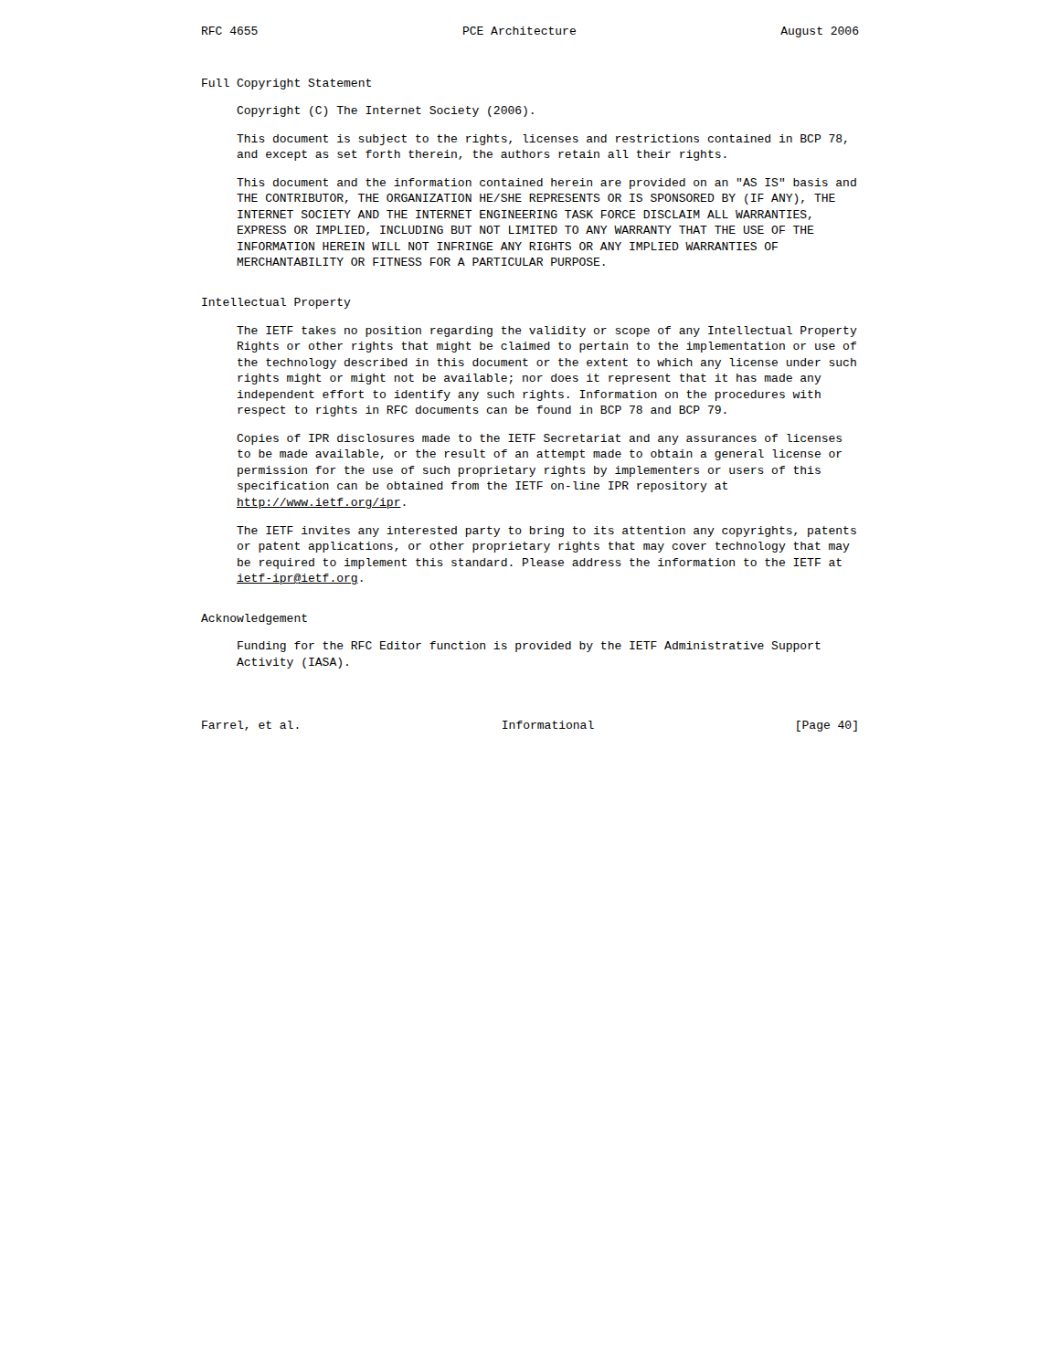RFC 4655 PCE Architecture August 2006
Full Copyright Statement
Copyright (C) The Internet Society (2006).
This document is subject to the rights, licenses and restrictions contained in BCP 78, and except as set forth therein, the authors retain all their rights.
This document and the information contained herein are provided on an "AS IS" basis and THE CONTRIBUTOR, THE ORGANIZATION HE/SHE REPRESENTS OR IS SPONSORED BY (IF ANY), THE INTERNET SOCIETY AND THE INTERNET ENGINEERING TASK FORCE DISCLAIM ALL WARRANTIES, EXPRESS OR IMPLIED, INCLUDING BUT NOT LIMITED TO ANY WARRANTY THAT THE USE OF THE INFORMATION HEREIN WILL NOT INFRINGE ANY RIGHTS OR ANY IMPLIED WARRANTIES OF MERCHANTABILITY OR FITNESS FOR A PARTICULAR PURPOSE.
Intellectual Property
The IETF takes no position regarding the validity or scope of any Intellectual Property Rights or other rights that might be claimed to pertain to the implementation or use of the technology described in this document or the extent to which any license under such rights might or might not be available; nor does it represent that it has made any independent effort to identify any such rights. Information on the procedures with respect to rights in RFC documents can be found in BCP 78 and BCP 79.
Copies of IPR disclosures made to the IETF Secretariat and any assurances of licenses to be made available, or the result of an attempt made to obtain a general license or permission for the use of such proprietary rights by implementers or users of this specification can be obtained from the IETF on-line IPR repository at http://www.ietf.org/ipr.
The IETF invites any interested party to bring to its attention any copyrights, patents or patent applications, or other proprietary rights that may cover technology that may be required to implement this standard. Please address the information to the IETF at ietf-ipr@ietf.org.
Acknowledgement
Funding for the RFC Editor function is provided by the IETF Administrative Support Activity (IASA).
Farrel, et al. Informational [Page 40]